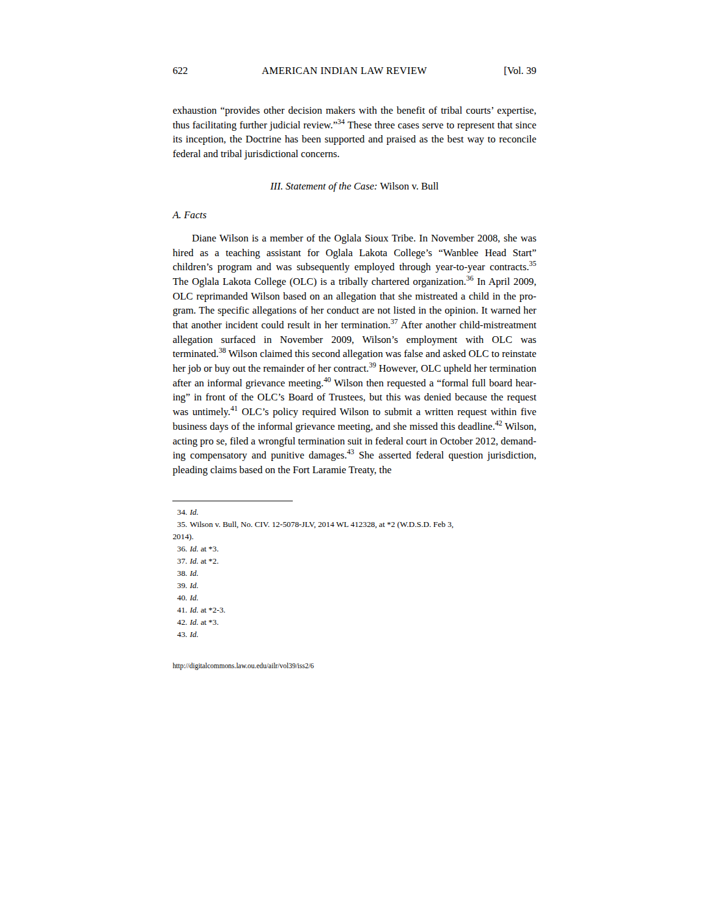622 AMERICAN INDIAN LAW REVIEW [Vol. 39
exhaustion “provides other decision makers with the benefit of tribal courts’ expertise, thus facilitating further judicial review.”34 These three cases serve to represent that since its inception, the Doctrine has been supported and praised as the best way to reconcile federal and tribal jurisdictional concerns.
III. Statement of the Case: Wilson v. Bull
A. Facts
Diane Wilson is a member of the Oglala Sioux Tribe. In November 2008, she was hired as a teaching assistant for Oglala Lakota College’s “Wanblee Head Start” children’s program and was subsequently employed through year-to-year contracts.35 The Oglala Lakota College (OLC) is a tribally chartered organization.36 In April 2009, OLC reprimanded Wilson based on an allegation that she mistreated a child in the program. The specific allegations of her conduct are not listed in the opinion. It warned her that another incident could result in her termination.37 After another child-mistreatment allegation surfaced in November 2009, Wilson’s employment with OLC was terminated.38 Wilson claimed this second allegation was false and asked OLC to reinstate her job or buy out the remainder of her contract.39 However, OLC upheld her termination after an informal grievance meeting.40 Wilson then requested a “formal full board hearing” in front of the OLC’s Board of Trustees, but this was denied because the request was untimely.41 OLC’s policy required Wilson to submit a written request within five business days of the informal grievance meeting, and she missed this deadline.42 Wilson, acting pro se, filed a wrongful termination suit in federal court in October 2012, demanding compensatory and punitive damages.43 She asserted federal question jurisdiction, pleading claims based on the Fort Laramie Treaty, the
34. Id.
35. Wilson v. Bull, No. CIV. 12-5078-JLV, 2014 WL 412328, at *2 (W.D.S.D. Feb 3,
2014).
36. Id. at *3.
37. Id. at *2.
38. Id.
39. Id.
40. Id.
41. Id. at *2-3.
42. Id. at *3.
43. Id.
http://digitalcommons.law.ou.edu/ailr/vol39/iss2/6